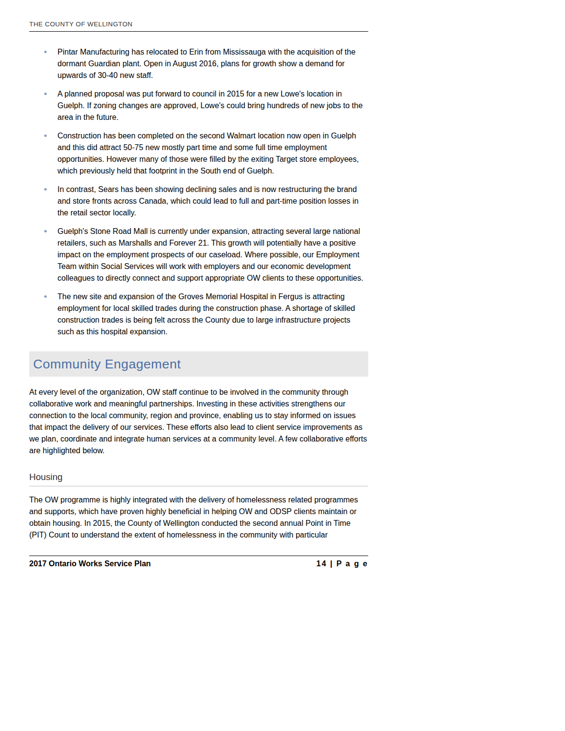THE COUNTY OF WELLINGTON
Pintar Manufacturing has relocated to Erin from Mississauga with the acquisition of the dormant Guardian plant. Open in August 2016, plans for growth show a demand for upwards of 30-40 new staff.
A planned proposal was put forward to council in 2015 for a new Lowe's location in Guelph. If zoning changes are approved, Lowe's could bring hundreds of new jobs to the area in the future.
Construction has been completed on the second Walmart location now open in Guelph and this did attract 50-75 new mostly part time and some full time employment opportunities. However many of those were filled by the exiting Target store employees, which previously held that footprint in the South end of Guelph.
In contrast, Sears has been showing declining sales and is now restructuring the brand and store fronts across Canada, which could lead to full and part-time position losses in the retail sector locally.
Guelph's Stone Road Mall is currently under expansion, attracting several large national retailers, such as Marshalls and Forever 21. This growth will potentially have a positive impact on the employment prospects of our caseload. Where possible, our Employment Team within Social Services will work with employers and our economic development colleagues to directly connect and support appropriate OW clients to these opportunities.
The new site and expansion of the Groves Memorial Hospital in Fergus is attracting employment for local skilled trades during the construction phase. A shortage of skilled construction trades is being felt across the County due to large infrastructure projects such as this hospital expansion.
Community Engagement
At every level of the organization, OW staff continue to be involved in the community through collaborative work and meaningful partnerships. Investing in these activities strengthens our connection to the local community, region and province, enabling us to stay informed on issues that impact the delivery of our services. These efforts also lead to client service improvements as we plan, coordinate and integrate human services at a community level. A few collaborative efforts are highlighted below.
Housing
The OW programme is highly integrated with the delivery of homelessness related programmes and supports, which have proven highly beneficial in helping OW and ODSP clients maintain or obtain housing. In 2015, the County of Wellington conducted the second annual Point in Time (PIT) Count to understand the extent of homelessness in the community with particular
2017 Ontario Works Service Plan 14 | P a g e